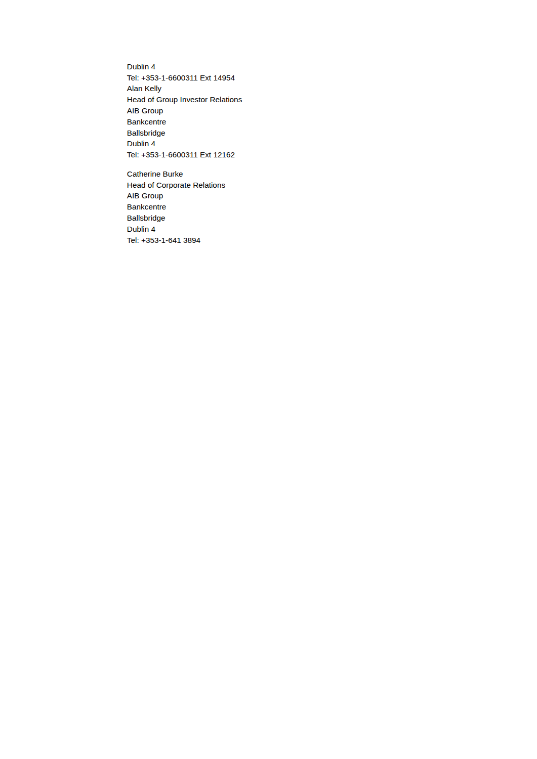Dublin 4
Tel: +353-1-6600311 Ext 14954
Alan Kelly
Head of Group Investor Relations
AIB Group
Bankcentre
Ballsbridge
Dublin 4
Tel: +353-1-6600311 Ext 12162
Catherine Burke
Head of Corporate Relations
AIB Group
Bankcentre
Ballsbridge
Dublin 4
Tel: +353-1-641 3894